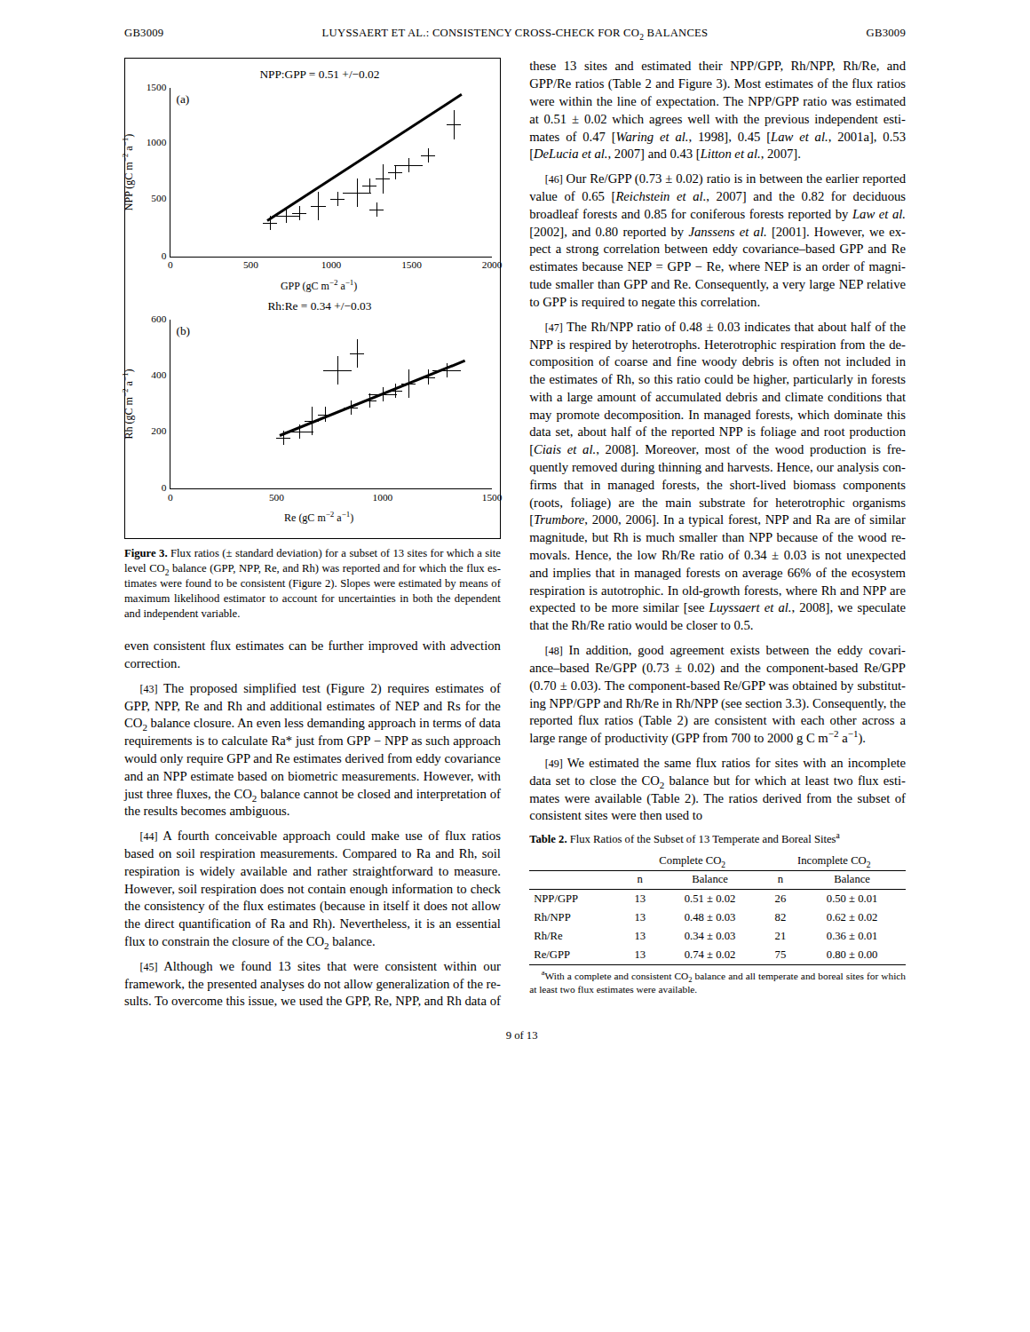GB3009 Luyssaert et al.: Consistency Cross-Check for CO2 Balances GB3009
NPP:GPP = 0.51 +/−0.02
(a) NPP (gC m−2 a−1)
1500 1000 500 0
0 500 1000 1500 2000
GPP (gC m−2 a−1)
Rh:Re = 0.34 +/−0.03
(b) Rh (gC m−2 a−1)
600 400 200 0
0 500 1000 1500
Re (gC m−2 a−1)
Figure 3. Flux ratios (± standard deviation) for a subset of 13 sites for which a site level CO2 balance (GPP, NPP, Re, and Rh) was reported and for which the flux estimates were found to be consistent (Figure 2). Slopes were estimated by means of maximum likelihood estimator to account for uncertainties in both the dependent and independent variable.
even consistent flux estimates can be further improved with advection correction.
[43] The proposed simplified test (Figure 2) requires estimates of GPP, NPP, Re and Rh and additional estimates of NEP and Rs for the CO2 balance closure. An even less demanding approach in terms of data requirements is to calculate Ra* just from GPP − NPP as such approach would only require GPP and Re estimates derived from eddy covariance and an NPP estimate based on biometric measurements. However, with just three fluxes, the CO2 balance cannot be closed and interpretation of the results becomes ambiguous.
[44] A fourth conceivable approach could make use of flux ratios based on soil respiration measurements. Compared to Ra and Rh, soil respiration is widely available and rather straightforward to measure. However, soil respiration does not contain enough information to check the consistency of the flux estimates (because in itself it does not allow the direct quantification of Ra and Rh). Nevertheless, it is an essential flux to constrain the closure of the CO2 balance.
[45] Although we found 13 sites that were consistent within our framework, the presented analyses do not allow generalization of the results. To overcome this issue, we used the GPP, Re, NPP, and Rh data of these 13 sites and estimated their NPP/GPP, Rh/NPP, Rh/Re, and GPP/Re ratios (Table 2 and Figure 3). Most estimates of the flux ratios were within the line of expectation. The NPP/GPP ratio was estimated at 0.51 ± 0.02 which agrees well with the previous independent estimates of 0.47 [Waring et al., 1998], 0.45 [Law et al., 2001a], 0.53 [DeLucia et al., 2007] and 0.43 [Litton et al., 2007].
[46] Our Re/GPP (0.73 ± 0.02) ratio is in between the earlier reported value of 0.65 [Reichstein et al., 2007] and the 0.82 for deciduous broadleaf forests and 0.85 for coniferous forests reported by Law et al. [2002], and 0.80 reported by Janssens et al. [2001]. However, we expect a strong correlation between eddy covariance–based GPP and Re estimates because NEP = GPP − Re, where NEP is an order of magnitude smaller than GPP and Re. Consequently, a very large NEP relative to GPP is required to negate this correlation.
[47] The Rh/NPP ratio of 0.48 ± 0.03 indicates that about half of the NPP is respired by heterotrophs. Heterotrophic respiration from the decomposition of coarse and fine woody debris is often not included in the estimates of Rh, so this ratio could be higher, particularly in forests with a large amount of accumulated debris and climate conditions that may promote decomposition. In managed forests, which dominate this data set, about half of the reported NPP is foliage and root production [Ciais et al., 2008]. Moreover, most of the wood production is frequently removed during thinning and harvests. Hence, our analysis confirms that in managed forests, the short-lived biomass components (roots, foliage) are the main substrate for heterotrophic organisms [Trumbore, 2000, 2006]. In a typical forest, NPP and Ra are of similar magnitude, but Rh is much smaller than NPP because of the wood removals. Hence, the low Rh/Re ratio of 0.34 ± 0.03 is not unexpected and implies that in managed forests on average 66% of the ecosystem respiration is autotrophic. In old-growth forests, where Rh and NPP are expected to be more similar [see Luyssaert et al., 2008], we speculate that the Rh/Re ratio would be closer to 0.5.
[48] In addition, good agreement exists between the eddy covariance–based Re/GPP (0.73 ± 0.02) and the component-based Re/GPP (0.70 ± 0.03). The component-based Re/GPP was obtained by substituting NPP/GPP and Rh/Re in Rh/NPP (see section 3.3). Consequently, the reported flux ratios (Table 2) are consistent with each other across a large range of productivity (GPP from 700 to 2000 g C m−2 a−1).
[49] We estimated the same flux ratios for sites with an incomplete data set to close the CO2 balance but for which at least two flux estimates were available (Table 2). The ratios derived from the subset of consistent sites were then used to
Table 2. Flux Ratios of the Subset of 13 Temperate and Boreal Sites a
| | Complete CO 2 | Incomplete CO 2 |
| --- | --- | --- |
| | n | Balance | n | Balance |
| NPP/GPP | 13 | 0.51 ± 0.02 | 26 | 0.50 ± 0.01 |
| Rh/NPP | 13 | 0.48 ± 0.03 | 82 | 0.62 ± 0.02 |
| Rh/Re | 13 | 0.34 ± 0.03 | 21 | 0.36 ± 0.01 |
| Re/GPP | 13 | 0.74 ± 0.02 | 75 | 0.80 ± 0.00 |
aWith a complete and consistent CO2 balance and all temperate and boreal sites for which at least two flux estimates were available.
9 of 13